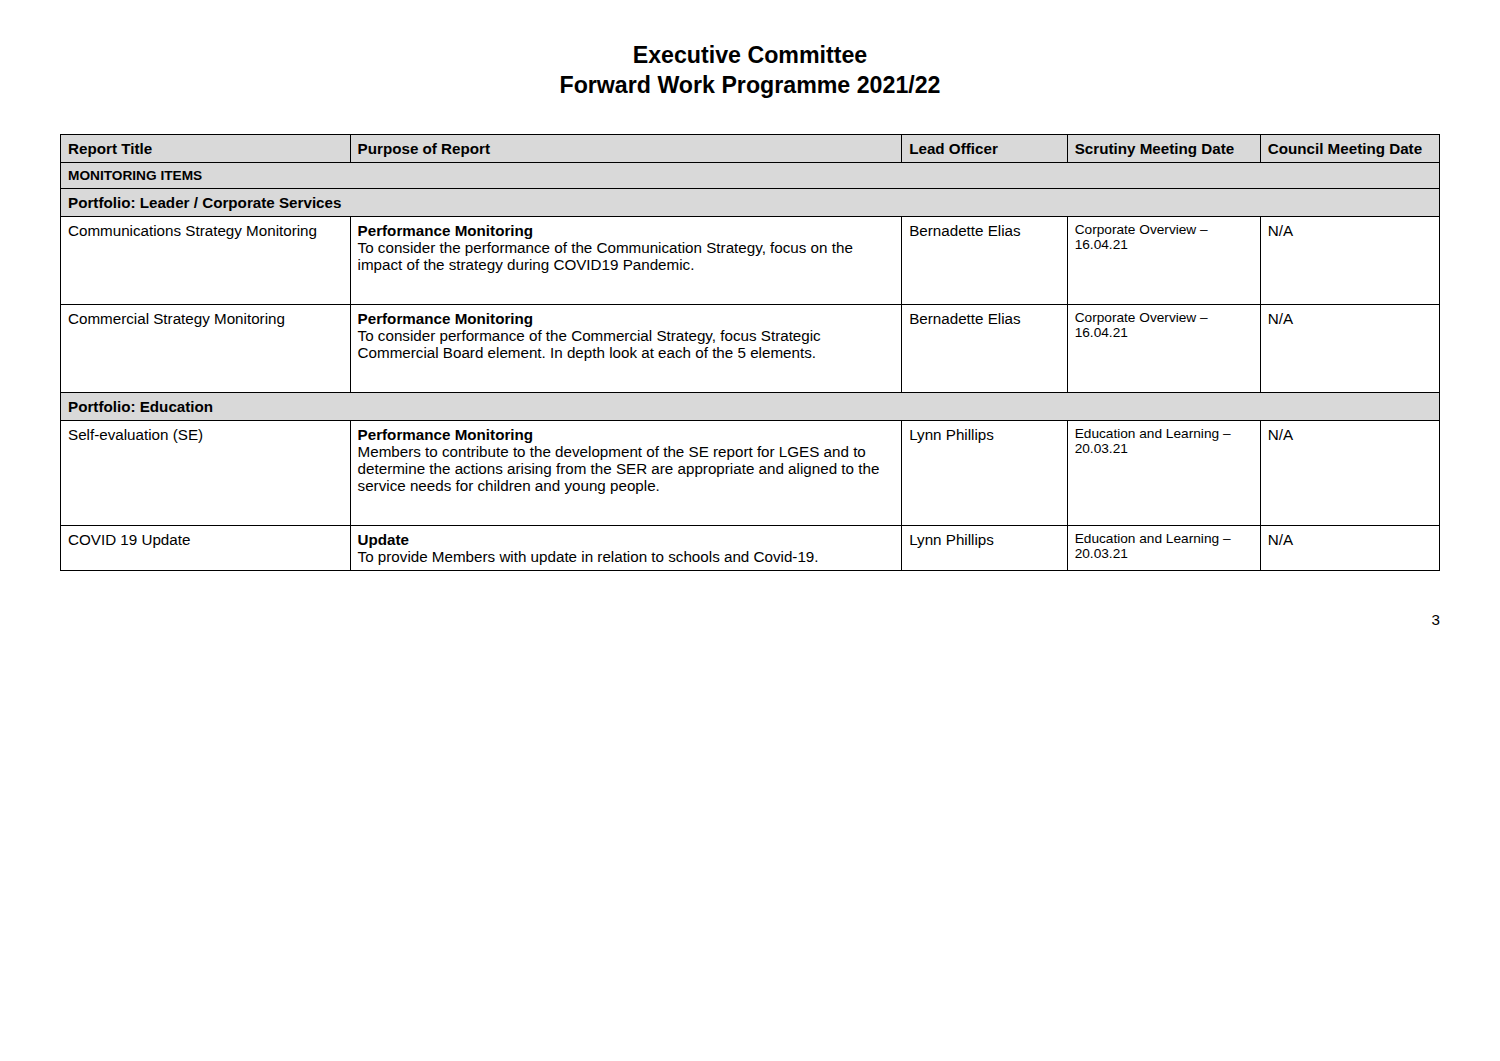Executive Committee
Forward Work Programme 2021/22
| Report Title | Purpose of Report | Lead Officer | Scrutiny Meeting Date | Council Meeting Date |
| --- | --- | --- | --- | --- |
| MONITORING ITEMS |
| Portfolio: Leader / Corporate Services |
| Communications Strategy Monitoring | Performance Monitoring To consider the performance of the Communication Strategy, focus on the impact of the strategy during COVID19 Pandemic. | Bernadette Elias | Corporate Overview – 16.04.21 | N/A |
| Commercial Strategy Monitoring | Performance Monitoring To consider performance of the Commercial Strategy, focus Strategic Commercial Board element. In depth look at each of the 5 elements. | Bernadette Elias | Corporate Overview – 16.04.21 | N/A |
| Portfolio: Education |
| Self-evaluation (SE) | Performance Monitoring Members to contribute to the development of the SE report for LGES and to determine the actions arising from the SER are appropriate and aligned to the service needs for children and young people. | Lynn Phillips | Education and Learning – 20.03.21 | N/A |
| COVID 19 Update | Update To provide Members with update in relation to schools and Covid-19. | Lynn Phillips | Education and Learning – 20.03.21 | N/A |
3